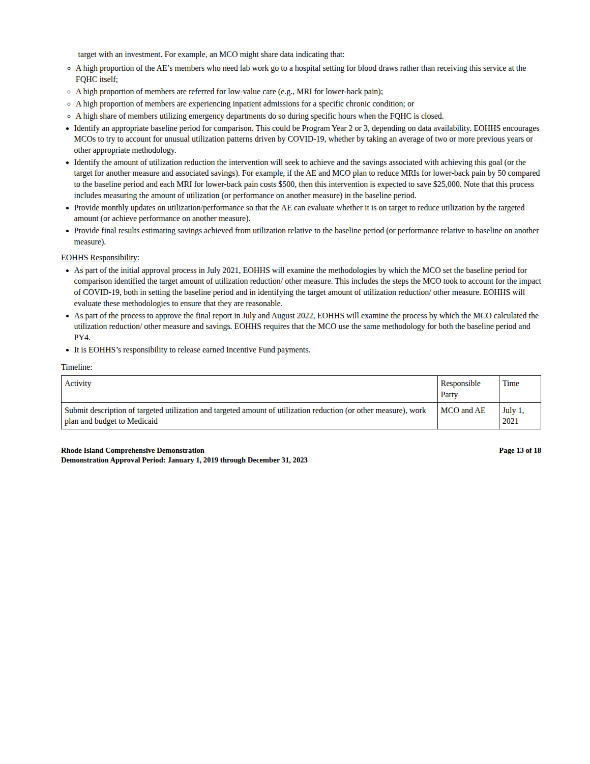target with an investment. For example, an MCO might share data indicating that:
A high proportion of the AE’s members who need lab work go to a hospital setting for blood draws rather than receiving this service at the FQHC itself;
A high proportion of members are referred for low-value care (e.g., MRI for lower-back pain);
A high proportion of members are experiencing inpatient admissions for a specific chronic condition; or
A high share of members utilizing emergency departments do so during specific hours when the FQHC is closed.
Identify an appropriate baseline period for comparison. This could be Program Year 2 or 3, depending on data availability. EOHHS encourages MCOs to try to account for unusual utilization patterns driven by COVID-19, whether by taking an average of two or more previous years or other appropriate methodology.
Identify the amount of utilization reduction the intervention will seek to achieve and the savings associated with achieving this goal (or the target for another measure and associated savings). For example, if the AE and MCO plan to reduce MRIs for lower-back pain by 50 compared to the baseline period and each MRI for lower-back pain costs $500, then this intervention is expected to save $25,000. Note that this process includes measuring the amount of utilization (or performance on another measure) in the baseline period.
Provide monthly updates on utilization/performance so that the AE can evaluate whether it is on target to reduce utilization by the targeted amount (or achieve performance on another measure).
Provide final results estimating savings achieved from utilization relative to the baseline period (or performance relative to baseline on another measure).
EOHHS Responsibility:
As part of the initial approval process in July 2021, EOHHS will examine the methodologies by which the MCO set the baseline period for comparison identified the target amount of utilization reduction/ other measure. This includes the steps the MCO took to account for the impact of COVID-19, both in setting the baseline period and in identifying the target amount of utilization reduction/ other measure. EOHHS will evaluate these methodologies to ensure that they are reasonable.
As part of the process to approve the final report in July and August 2022, EOHHS will examine the process by which the MCO calculated the utilization reduction/ other measure and savings. EOHHS requires that the MCO use the same methodology for both the baseline period and PY4.
It is EOHHS’s responsibility to release earned Incentive Fund payments.
Timeline:
| Activity | Responsible Party | Time |
| --- | --- | --- |
| Submit description of targeted utilization and targeted amount of utilization reduction (or other measure), work plan and budget to Medicaid | MCO and AE | July 1, 2021 |
Rhode Island Comprehensive Demonstration Page 13 of 18
Demonstration Approval Period: January 1, 2019 through December 31, 2023